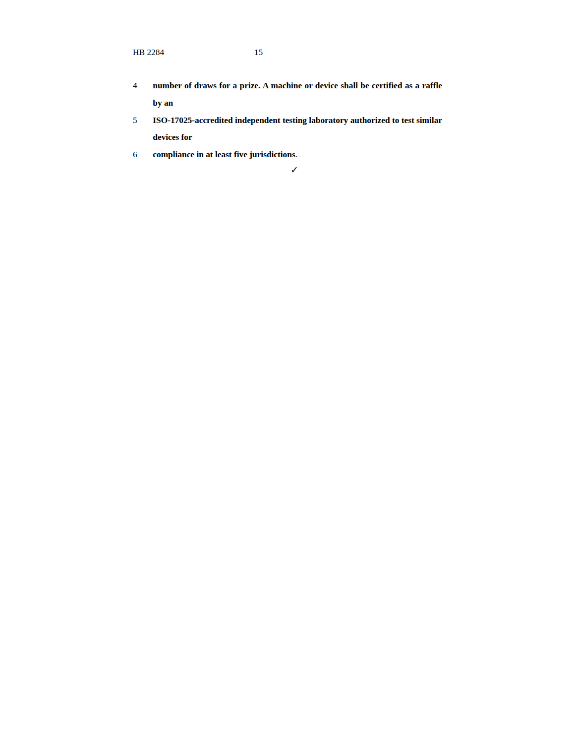HB 2284 15
| 4 | number of draws for a prize. A machine or device shall be certified as a raffle by an |
| 5 | ISO-17025-accredited independent testing laboratory authorized to test similar devices for |
| 6 | compliance in at least five jurisdictions . |
✓